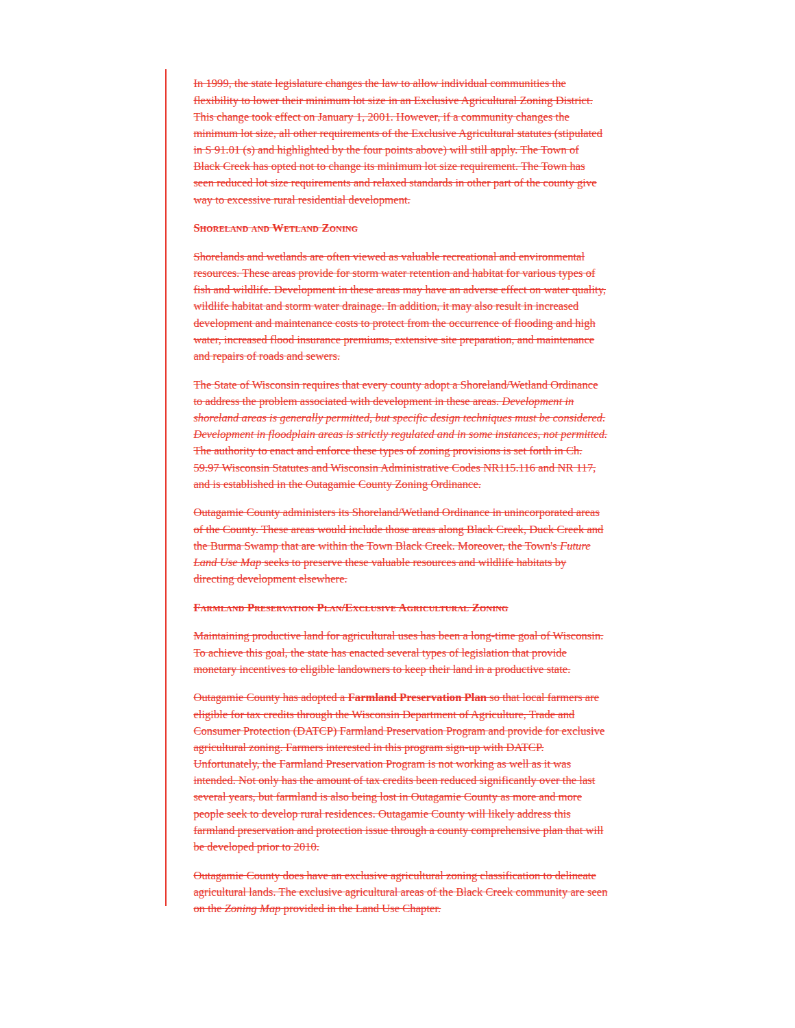In 1999, the state legislature changes the law to allow individual communities the flexibility to lower their minimum lot size in an Exclusive Agricultural Zoning District. This change took effect on January 1, 2001. However, if a community changes the minimum lot size, all other requirements of the Exclusive Agricultural statutes (stipulated in S 91.01 (s) and highlighted by the four points above) will still apply. The Town of Black Creek has opted not to change its minimum lot size requirement. The Town has seen reduced lot size requirements and relaxed standards in other part of the county give way to excessive rural residential development.
Shoreland and Wetland Zoning
Shorelands and wetlands are often viewed as valuable recreational and environmental resources. These areas provide for storm water retention and habitat for various types of fish and wildlife. Development in these areas may have an adverse effect on water quality, wildlife habitat and storm water drainage. In addition, it may also result in increased development and maintenance costs to protect from the occurrence of flooding and high water, increased flood insurance premiums, extensive site preparation, and maintenance and repairs of roads and sewers.
The State of Wisconsin requires that every county adopt a Shoreland/Wetland Ordinance to address the problem associated with development in these areas. Development in shoreland areas is generally permitted, but specific design techniques must be considered. Development in floodplain areas is strictly regulated and in some instances, not permitted. The authority to enact and enforce these types of zoning provisions is set forth in Ch. 59.97 Wisconsin Statutes and Wisconsin Administrative Codes NR115.116 and NR 117, and is established in the Outagamie County Zoning Ordinance.
Outagamie County administers its Shoreland/Wetland Ordinance in unincorporated areas of the County. These areas would include those areas along Black Creek, Duck Creek and the Burma Swamp that are within the Town Black Creek. Moreover, the Town's Future Land Use Map seeks to preserve these valuable resources and wildlife habitats by directing development elsewhere.
Farmland Preservation Plan/Exclusive Agricultural Zoning
Maintaining productive land for agricultural uses has been a long-time goal of Wisconsin. To achieve this goal, the state has enacted several types of legislation that provide monetary incentives to eligible landowners to keep their land in a productive state.
Outagamie County has adopted a Farmland Preservation Plan so that local farmers are eligible for tax credits through the Wisconsin Department of Agriculture, Trade and Consumer Protection (DATCP) Farmland Preservation Program and provide for exclusive agricultural zoning. Farmers interested in this program sign-up with DATCP. Unfortunately, the Farmland Preservation Program is not working as well as it was intended. Not only has the amount of tax credits been reduced significantly over the last several years, but farmland is also being lost in Outagamie County as more and more people seek to develop rural residences. Outagamie County will likely address this farmland preservation and protection issue through a county comprehensive plan that will be developed prior to 2010.
Outagamie County does have an exclusive agricultural zoning classification to delineate agricultural lands. The exclusive agricultural areas of the Black Creek community are seen on the Zoning Map provided in the Land Use Chapter.